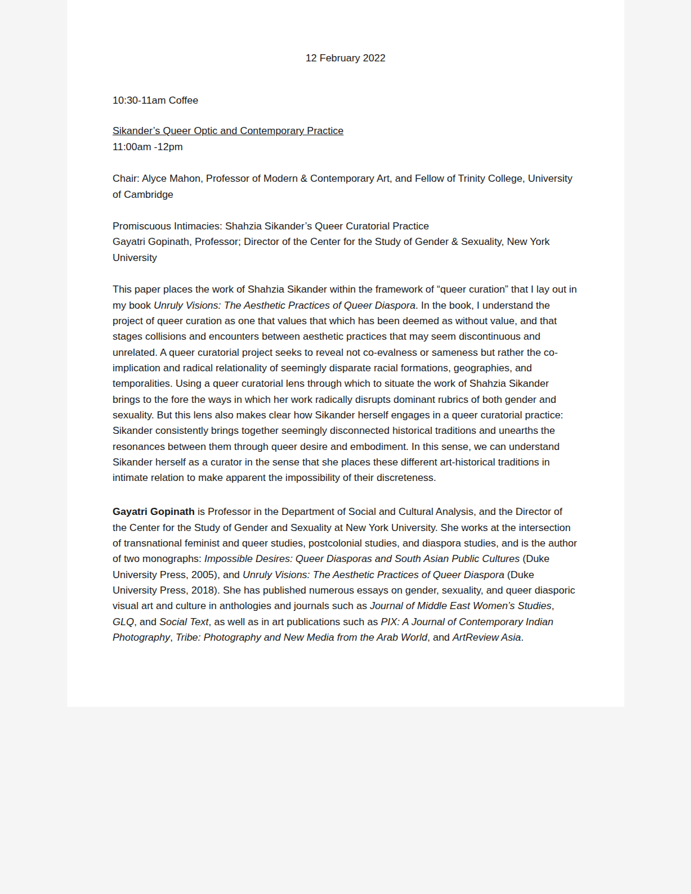12 February 2022
10:30-11am Coffee
Sikander’s Queer Optic and Contemporary Practice
11:00am -12pm
Chair: Alyce Mahon, Professor of Modern & Contemporary Art, and Fellow of Trinity College, University of Cambridge
Promiscuous Intimacies: Shahzia Sikander’s Queer Curatorial Practice
Gayatri Gopinath, Professor; Director of the Center for the Study of Gender & Sexuality, New York University
This paper places the work of Shahzia Sikander within the framework of “queer curation” that I lay out in my book Unruly Visions: The Aesthetic Practices of Queer Diaspora. In the book, I understand the project of queer curation as one that values that which has been deemed as without value, and that stages collisions and encounters between aesthetic practices that may seem discontinuous and unrelated. A queer curatorial project seeks to reveal not co-evalness or sameness but rather the co-implication and radical relationality of seemingly disparate racial formations, geographies, and temporalities. Using a queer curatorial lens through which to situate the work of Shahzia Sikander brings to the fore the ways in which her work radically disrupts dominant rubrics of both gender and sexuality. But this lens also makes clear how Sikander herself engages in a queer curatorial practice: Sikander consistently brings together seemingly disconnected historical traditions and unearths the resonances between them through queer desire and embodiment. In this sense, we can understand Sikander herself as a curator in the sense that she places these different art-historical traditions in intimate relation to make apparent the impossibility of their discreteness.
Gayatri Gopinath is Professor in the Department of Social and Cultural Analysis, and the Director of the Center for the Study of Gender and Sexuality at New York University. She works at the intersection of transnational feminist and queer studies, postcolonial studies, and diaspora studies, and is the author of two monographs: Impossible Desires: Queer Diasporas and South Asian Public Cultures (Duke University Press, 2005), and Unruly Visions: The Aesthetic Practices of Queer Diaspora (Duke University Press, 2018). She has published numerous essays on gender, sexuality, and queer diasporic visual art and culture in anthologies and journals such as Journal of Middle East Women’s Studies, GLQ, and Social Text, as well as in art publications such as PIX: A Journal of Contemporary Indian Photography, Tribe: Photography and New Media from the Arab World, and ArtReview Asia.